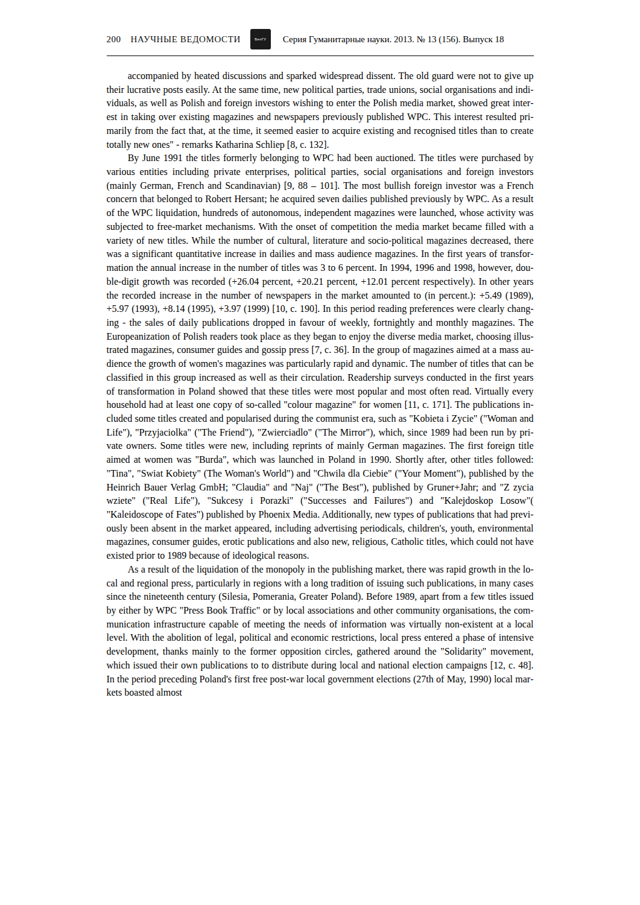200 НАУЧНЫЕ ВЕДОМОСТИ Серия Гуманитарные науки. 2013. № 13 (156). Выпуск 18
accompanied by heated discussions and sparked widespread dissent. The old guard were not to give up their lucrative posts easily. At the same time, new political parties, trade unions, social organisations and individuals, as well as Polish and foreign investors wishing to enter the Polish media market, showed great interest in taking over existing magazines and newspapers previously published WPC. This interest resulted primarily from the fact that, at the time, it seemed easier to acquire existing and recognised titles than to create totally new ones" - remarks Katharina Schliep [8, с. 132].
By June 1991 the titles formerly belonging to WPC had been auctioned. The titles were purchased by various entities including private enterprises, political parties, social organisations and foreign investors (mainly German, French and Scandinavian) [9, 88 – 101]. The most bullish foreign investor was a French concern that belonged to Robert Hersant; he acquired seven dailies published previously by WPC. As a result of the WPC liquidation, hundreds of autonomous, independent magazines were launched, whose activity was subjected to free-market mechanisms. With the onset of competition the media market became filled with a variety of new titles. While the number of cultural, literature and socio-political magazines decreased, there was a significant quantitative increase in dailies and mass audience magazines. In the first years of transformation the annual increase in the number of titles was 3 to 6 percent. In 1994, 1996 and 1998, however, double-digit growth was recorded (+26.04 percent, +20.21 percent, +12.01 percent respectively). In other years the recorded increase in the number of newspapers in the market amounted to (in percent.): +5.49 (1989), +5.97 (1993), +8.14 (1995), +3.97 (1999) [10, с. 190]. In this period reading preferences were clearly changing - the sales of daily publications dropped in favour of weekly, fortnightly and monthly magazines. The Europeanization of Polish readers took place as they began to enjoy the diverse media market, choosing illustrated magazines, consumer guides and gossip press [7, с. 36]. In the group of magazines aimed at a mass audience the growth of women's magazines was particularly rapid and dynamic. The number of titles that can be classified in this group increased as well as their circulation. Readership surveys conducted in the first years of transformation in Poland showed that these titles were most popular and most often read. Virtually every household had at least one copy of so-called "colour magazine" for women [11, с. 171]. The publications included some titles created and popularised during the communist era, such as "Kobieta i Zycie" ("Woman and Life"), "Przyjaciolka" ("The Friend"), "Zwierciadlo" ("The Mirror"), which, since 1989 had been run by private owners. Some titles were new, including reprints of mainly German magazines. The first foreign title aimed at women was "Burda", which was launched in Poland in 1990. Shortly after, other titles followed: "Tina", "Swiat Kobiety" (The Woman's World") and "Chwila dla Ciebie" ("Your Moment"), published by the Heinrich Bauer Verlag GmbH; "Claudia" and "Naj" ("The Best"), published by Gruner+Jahr; and "Z zycia wziete" ("Real Life"), "Sukcesy i Porazki" ("Successes and Failures") and "Kalejdoskop Losow"( "Kaleidoscope of Fates") published by Phoenix Media. Additionally, new types of publications that had previously been absent in the market appeared, including advertising periodicals, children's, youth, environmental magazines, consumer guides, erotic publications and also new, religious, Catholic titles, which could not have existed prior to 1989 because of ideological reasons.
As a result of the liquidation of the monopoly in the publishing market, there was rapid growth in the local and regional press, particularly in regions with a long tradition of issuing such publications, in many cases since the nineteenth century (Silesia, Pomerania, Greater Poland). Before 1989, apart from a few titles issued by either by WPC "Press Book Traffic" or by local associations and other community organisations, the communication infrastructure capable of meeting the needs of information was virtually non-existent at a local level. With the abolition of legal, political and economic restrictions, local press entered a phase of intensive development, thanks mainly to the former opposition circles, gathered around the "Solidarity" movement, which issued their own publications to to distribute during local and national election campaigns [12, с. 48]. In the period preceding Poland's first free post-war local government elections (27th of May, 1990) local markets boasted almost